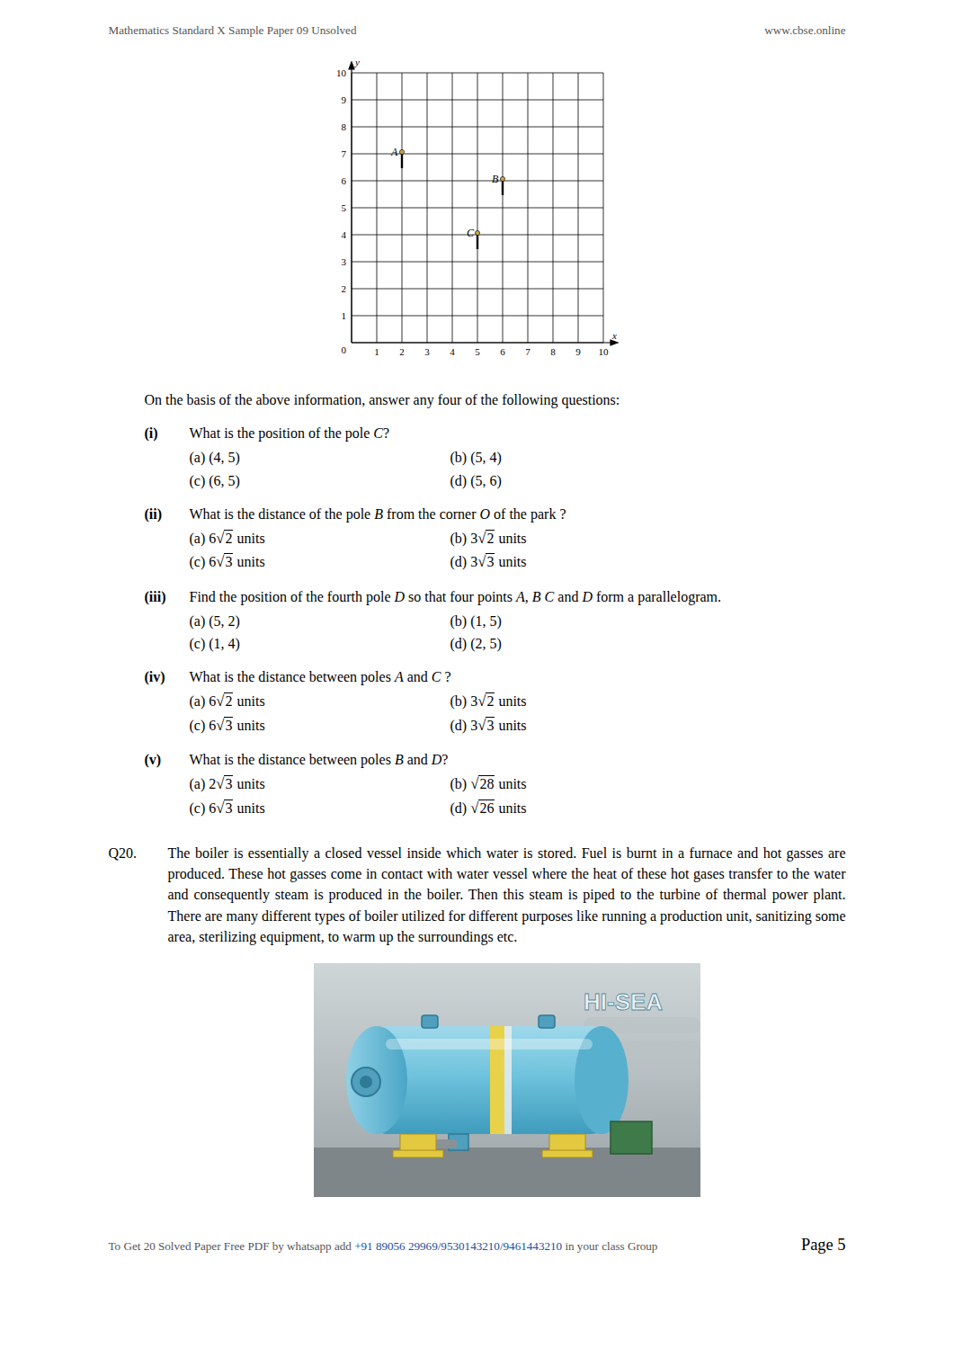Mathematics Standard X Sample Paper 09 Unsolved
www.cbse.online
y x 10 9 8 7 6 5 4 3 2 1 0 1 2 3 4 5 6 7 8 9 10 A B C
On the basis of the above information, answer any four of the following questions:
(i)
What is the position of the pole C?
(a) (4, 5)
(b) (5, 4)
(c) (6, 5)
(d) (5, 6)
(ii)
What is the distance of the pole B from the corner O of the park ?
(a) 6√2 units
(b) 3√2 units
(c) 6√3 units
(d) 3√3 units
(iii)
Find the position of the fourth pole D so that four points A, B C and D form a parallelogram.
(a) (5, 2)
(b) (1, 5)
(c) (1, 4)
(d) (2, 5)
(iv)
What is the distance between poles A and C ?
(a) 6√2 units
(b) 3√2 units
(c) 6√3 units
(d) 3√3 units
(v)
What is the distance between poles B and D?
(a) 2√3 units
(b) √28 units
(c) 6√3 units
(d) √26 units
Q20.
The boiler is essentially a closed vessel inside which water is stored. Fuel is burnt in a furnace and hot gasses are produced. These hot gasses come in contact with water vessel where the heat of these hot gases transfer to the water and consequently steam is produced in the boiler. Then this steam is piped to the turbine of thermal power plant. There are many different types of boiler utilized for different purposes like running a production unit, sanitizing some area, sterilizing equipment, to warm up the surroundings etc.
HI-SEA
To Get 20 Solved Paper Free PDF by whatsapp add +91 89056 29969/9530143210/9461443210 in your class Group
Page 5